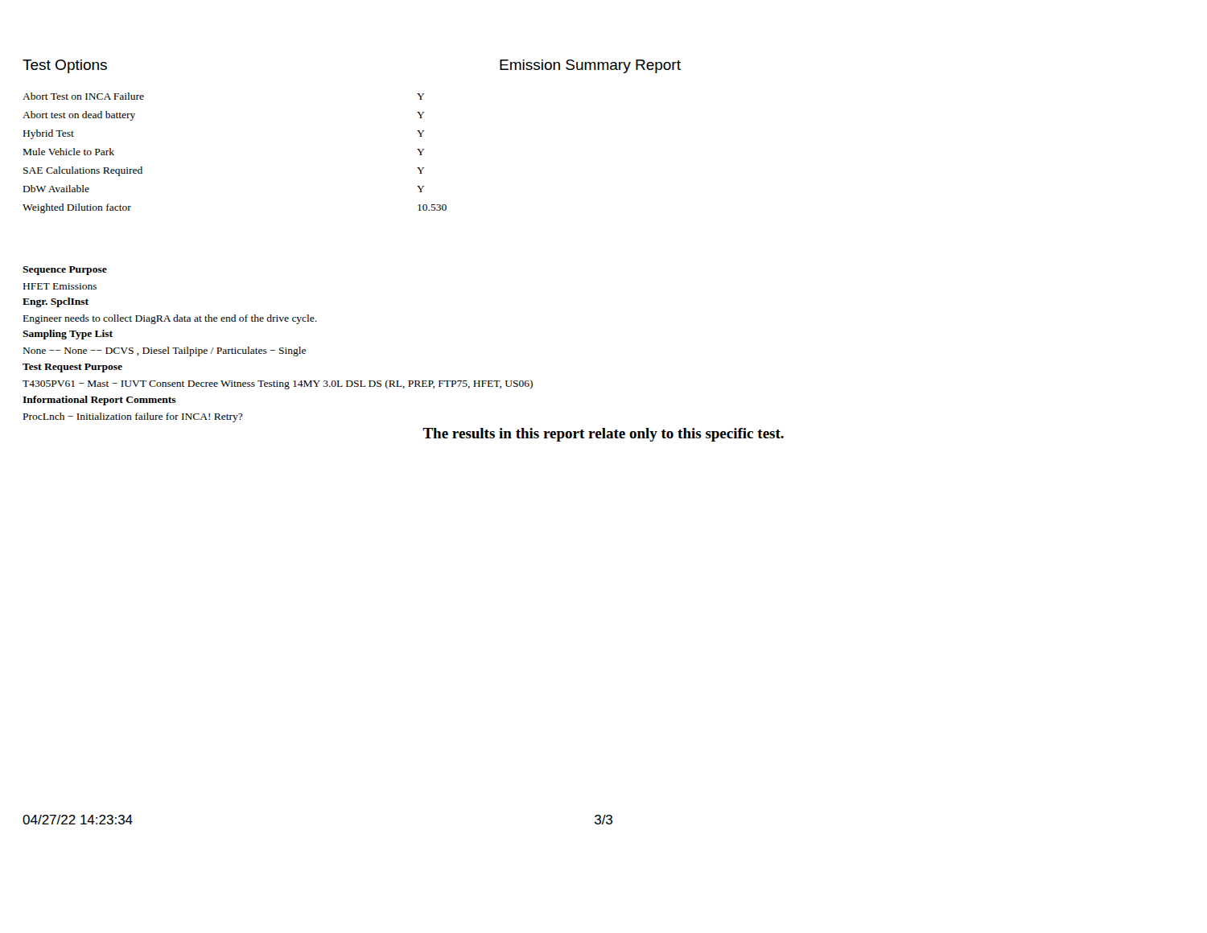Test Options
Emission Summary Report
| Abort Test on INCA Failure | Y |
| Abort test on dead battery | Y |
| Hybrid Test | Y |
| Mule Vehicle to Park | Y |
| SAE Calculations Required | Y |
| DbW Available | Y |
| Weighted Dilution factor | 10.530 |
Sequence Purpose
HFET Emissions
Engr. SpclInst
Engineer needs to collect DiagRA data at the end of the drive cycle.
Sampling Type List
None −− None −− DCVS , Diesel Tailpipe / Particulates − Single
Test Request Purpose
T4305PV61 − Mast − IUVT Consent Decree Witness Testing 14MY 3.0L DSL DS (RL, PREP, FTP75, HFET, US06)
Informational Report Comments
ProcLnch − Initialization failure for INCA! Retry?
The results in this report relate only to this specific test.
04/27/22 14:23:34
3/3